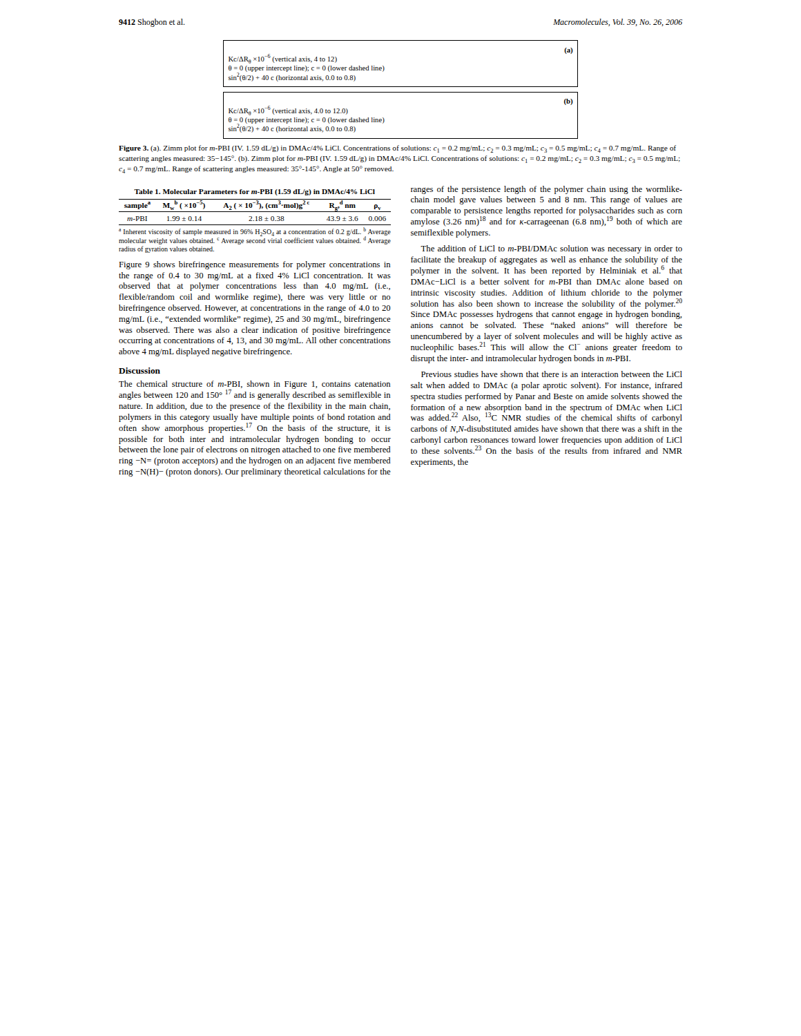9412 Shogbon et al.
Macromolecules, Vol. 39, No. 26, 2006
(a)
Kc/ΔRθ ×10−6 (vertical axis, 4 to 12)
θ = 0 (upper intercept line); c = 0 (lower dashed line)
sin2(θ/2) + 40 c (horizontal axis, 0.0 to 0.8)
(b)
Kc/ΔRθ ×10−6 (vertical axis, 4.0 to 12.0)
θ = 0 (upper intercept line); c = 0 (lower dashed line)
sin2(θ/2) + 40 c (horizontal axis, 0.0 to 0.8)
Figure 3. (a). Zimm plot for m-PBI (IV. 1.59 dL/g) in DMAc/4% LiCl. Concentrations of solutions: c1 = 0.2 mg/mL; c2 = 0.3 mg/mL; c3 = 0.5 mg/mL; c4 = 0.7 mg/mL. Range of scattering angles measured: 35−145°. (b). Zimm plot for m-PBI (IV. 1.59 dL/g) in DMAc/4% LiCl. Concentrations of solutions: c1 = 0.2 mg/mL; c2 = 0.3 mg/mL; c3 = 0.5 mg/mL; c4 = 0.7 mg/mL. Range of scattering angles measured: 35°-145°. Angle at 50° removed.
Table 1. Molecular Parameters for m -PBI (1.59 dL/g) in DMAc/4% LiCl
| sample a | M w b ( ×10 −5 ) | A 2 ( × 10 −3 ), (cm 3 ·mol)g 2 c | R g , d nm | ρ v |
| --- | --- | --- | --- | --- |
| m -PBI | 1.99 ± 0.14 | 2.18 ± 0.38 | 43.9 ± 3.6 | 0.006 |
a Inherent viscosity of sample measured in 96% H2SO4 at a concentration of 0.2 g/dL. b Average molecular weight values obtained. c Average second virial coefficient values obtained. d Average radius of gyration values obtained.
Figure 9 shows birefringence measurements for polymer concentrations in the range of 0.4 to 30 mg/mL at a fixed 4% LiCl concentration. It was observed that at polymer concentrations less than 4.0 mg/mL (i.e., flexible/random coil and wormlike regime), there was very little or no birefringence observed. However, at concentrations in the range of 4.0 to 20 mg/mL (i.e., “extended wormlike” regime), 25 and 30 mg/mL, birefringence was observed. There was also a clear indication of positive birefringence occurring at concentrations of 4, 13, and 30 mg/mL. All other concentrations above 4 mg/mL displayed negative birefringence.
Discussion
The chemical structure of m-PBI, shown in Figure 1, contains catenation angles between 120 and 150° 17 and is generally described as semiflexible in nature. In addition, due to the presence of the flexibility in the main chain, polymers in this category usually have multiple points of bond rotation and often show amorphous properties.17 On the basis of the structure, it is possible for both inter and intramolecular hydrogen bonding to occur between the lone pair of electrons on nitrogen attached to one five membered ring −N= (proton acceptors) and the hydrogen on an adjacent five membered ring −N(H)− (proton donors). Our preliminary theoretical calculations for the ranges of the persistence length of the polymer chain using the wormlike-chain model gave values between 5 and 8 nm. This range of values are comparable to persistence lengths reported for polysaccharides such as corn amylose (3.26 nm)18 and for κ-carrageenan (6.8 nm),19 both of which are semiflexible polymers.
The addition of LiCl to m-PBI/DMAc solution was necessary in order to facilitate the breakup of aggregates as well as enhance the solubility of the polymer in the solvent. It has been reported by Helminiak et al.6 that DMAc−LiCl is a better solvent for m-PBI than DMAc alone based on intrinsic viscosity studies. Addition of lithium chloride to the polymer solution has also been shown to increase the solubility of the polymer.20 Since DMAc possesses hydrogens that cannot engage in hydrogen bonding, anions cannot be solvated. These “naked anions” will therefore be unencumbered by a layer of solvent molecules and will be highly active as nucleophilic bases.21 This will allow the Cl− anions greater freedom to disrupt the inter- and intramolecular hydrogen bonds in m-PBI.
Previous studies have shown that there is an interaction between the LiCl salt when added to DMAc (a polar aprotic solvent). For instance, infrared spectra studies performed by Panar and Beste on amide solvents showed the formation of a new absorption band in the spectrum of DMAc when LiCl was added.22 Also, 13C NMR studies of the chemical shifts of carbonyl carbons of N,N-disubstituted amides have shown that there was a shift in the carbonyl carbon resonances toward lower frequencies upon addition of LiCl to these solvents.23 On the basis of the results from infrared and NMR experiments, the